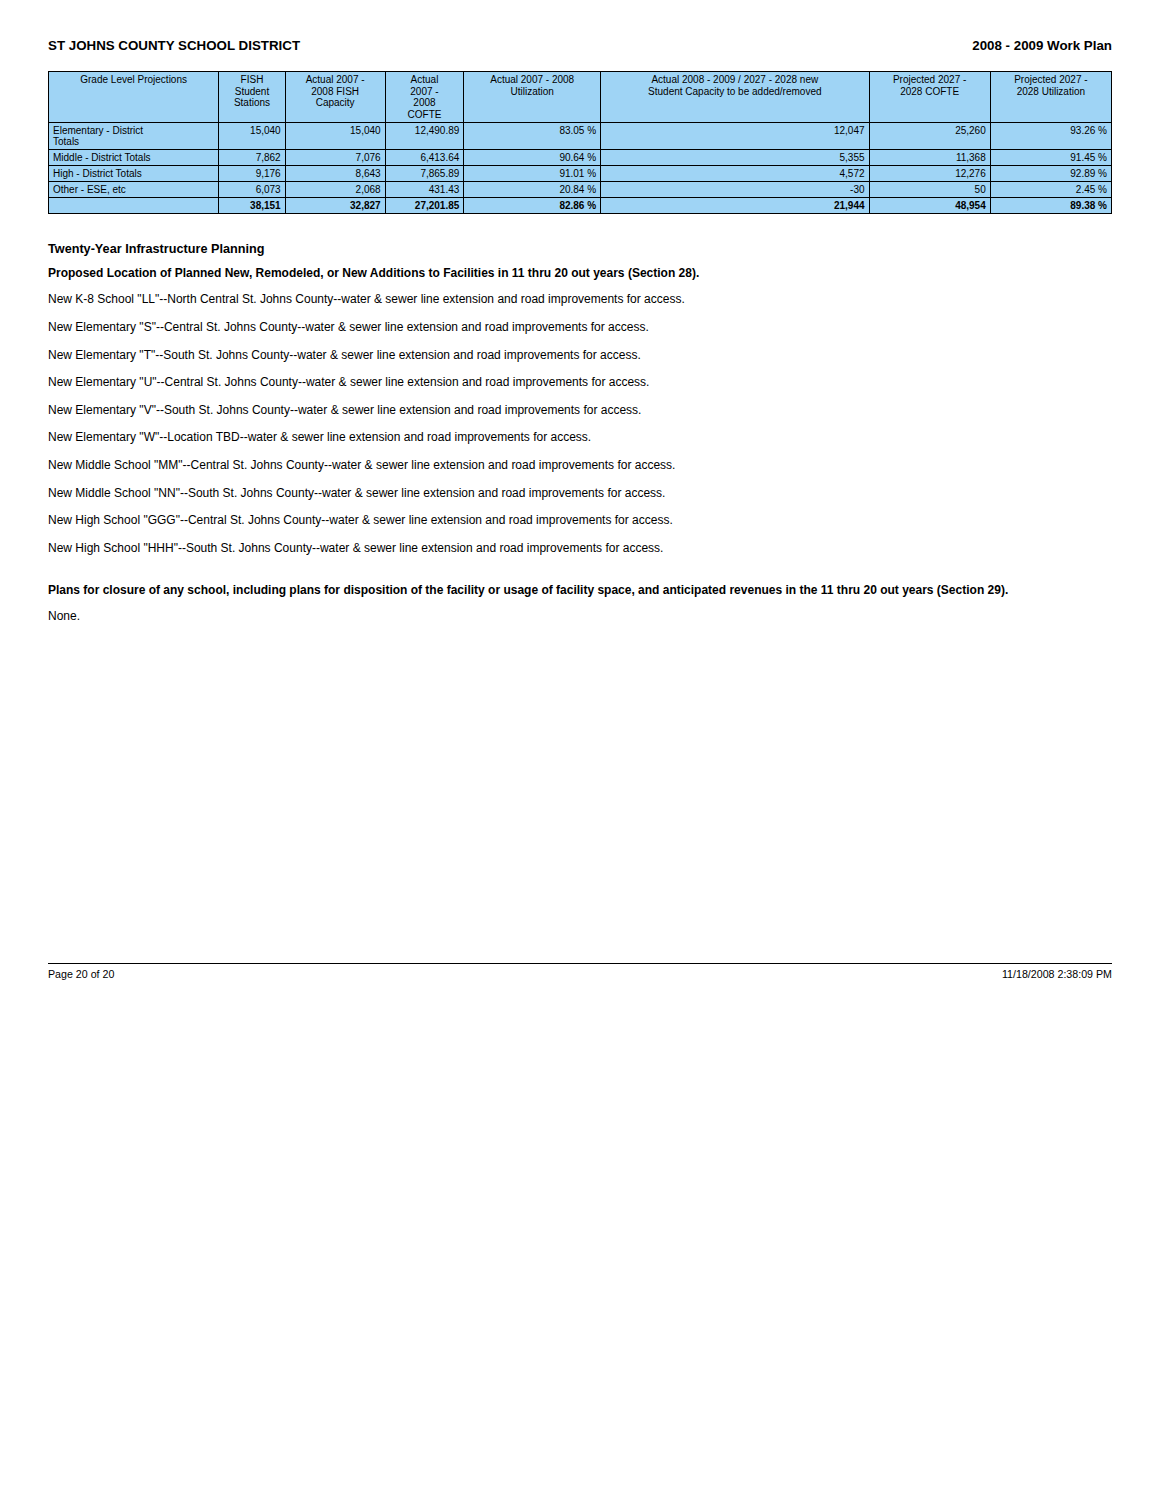ST JOHNS COUNTY SCHOOL DISTRICT 2008 - 2009 Work Plan
| Grade Level Projections | FISH Student Stations | Actual 2007 - 2008 FISH Capacity | Actual 2007 - 2008 COFTE | Actual 2007 - 2008 Utilization | Actual 2008 - 2009 / 2027 - 2028 new Student Capacity to be added/removed | Projected 2027 - 2028 COFTE | Projected 2027 - 2028 Utilization |
| --- | --- | --- | --- | --- | --- | --- | --- |
| Elementary - District Totals | 15,040 | 15,040 | 12,490.89 | 83.05 % | 12,047 | 25,260 | 93.26 % |
| Middle - District Totals | 7,862 | 7,076 | 6,413.64 | 90.64 % | 5,355 | 11,368 | 91.45 % |
| High - District Totals | 9,176 | 8,643 | 7,865.89 | 91.01 % | 4,572 | 12,276 | 92.89 % |
| Other - ESE, etc | 6,073 | 2,068 | 431.43 | 20.84 % | -30 | 50 | 2.45 % |
| | 38,151 | 32,827 | 27,201.85 | 82.86 % | 21,944 | 48,954 | 89.38 % |
Twenty-Year Infrastructure Planning
Proposed Location of Planned New, Remodeled, or New Additions to Facilities in 11 thru 20 out years (Section 28).
New K-8 School "LL"--North Central St. Johns County--water & sewer line extension and road improvements for access.
New Elementary "S"--Central St. Johns County--water & sewer line extension and road improvements for access.
New Elementary "T"--South St. Johns County--water & sewer line extension and road improvements for access.
New Elementary "U"--Central St. Johns County--water & sewer line extension and road improvements for access.
New Elementary "V"--South St. Johns County--water & sewer line extension and road improvements for access.
New Elementary "W"--Location TBD--water & sewer line extension and road improvements for access.
New Middle School "MM"--Central St. Johns County--water & sewer line extension and road improvements for access.
New Middle School "NN"--South St. Johns County--water & sewer line extension and road improvements for access.
New High School "GGG"--Central St. Johns County--water & sewer line extension and road improvements for access.
New High School "HHH"--South St. Johns County--water & sewer line extension and road improvements for access.
Plans for closure of any school, including plans for disposition of the facility or usage of facility space, and anticipated revenues in the 11 thru 20 out years (Section 29).
None.
Page 20 of 20 11/18/2008 2:38:09 PM